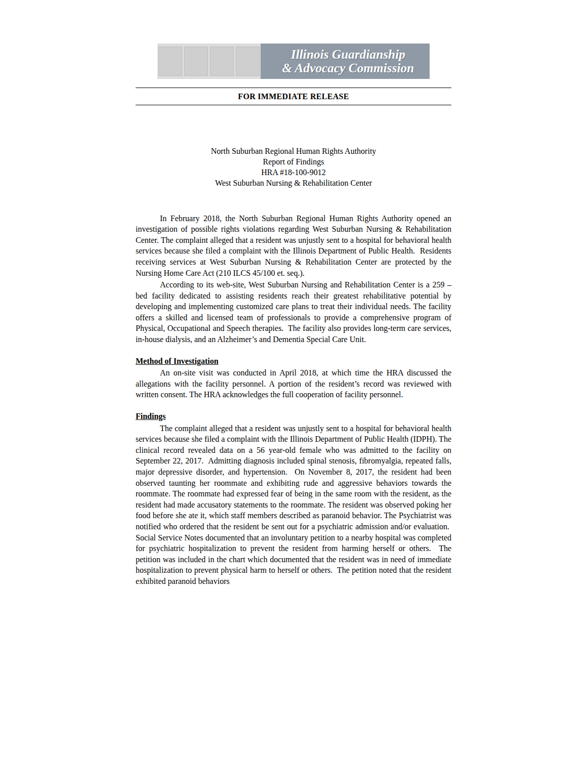Illinois Guardianship
& Advocacy Commission
FOR IMMEDIATE RELEASE
North Suburban Regional Human Rights Authority
Report of Findings
HRA #18-100-9012
West Suburban Nursing & Rehabilitation Center
In February 2018, the North Suburban Regional Human Rights Authority opened an investigation of possible rights violations regarding West Suburban Nursing & Rehabilitation Center. The complaint alleged that a resident was unjustly sent to a hospital for behavioral health services because she filed a complaint with the Illinois Department of Public Health. Residents receiving services at West Suburban Nursing & Rehabilitation Center are protected by the Nursing Home Care Act (210 ILCS 45/100 et. seq.).
According to its web-site, West Suburban Nursing and Rehabilitation Center is a 259 –bed facility dedicated to assisting residents reach their greatest rehabilitative potential by developing and implementing customized care plans to treat their individual needs. The facility offers a skilled and licensed team of professionals to provide a comprehensive program of Physical, Occupational and Speech therapies. The facility also provides long-term care services, in-house dialysis, and an Alzheimer’s and Dementia Special Care Unit.
Method of Investigation
An on-site visit was conducted in April 2018, at which time the HRA discussed the allegations with the facility personnel. A portion of the resident’s record was reviewed with written consent. The HRA acknowledges the full cooperation of facility personnel.
Findings
The complaint alleged that a resident was unjustly sent to a hospital for behavioral health services because she filed a complaint with the Illinois Department of Public Health (IDPH). The clinical record revealed data on a 56 year-old female who was admitted to the facility on September 22, 2017. Admitting diagnosis included spinal stenosis, fibromyalgia, repeated falls, major depressive disorder, and hypertension. On November 8, 2017, the resident had been observed taunting her roommate and exhibiting rude and aggressive behaviors towards the roommate. The roommate had expressed fear of being in the same room with the resident, as the resident had made accusatory statements to the roommate. The resident was observed poking her food before she ate it, which staff members described as paranoid behavior. The Psychiatrist was notified who ordered that the resident be sent out for a psychiatric admission and/or evaluation. Social Service Notes documented that an involuntary petition to a nearby hospital was completed for psychiatric hospitalization to prevent the resident from harming herself or others. The petition was included in the chart which documented that the resident was in need of immediate hospitalization to prevent physical harm to herself or others. The petition noted that the resident exhibited paranoid behaviors